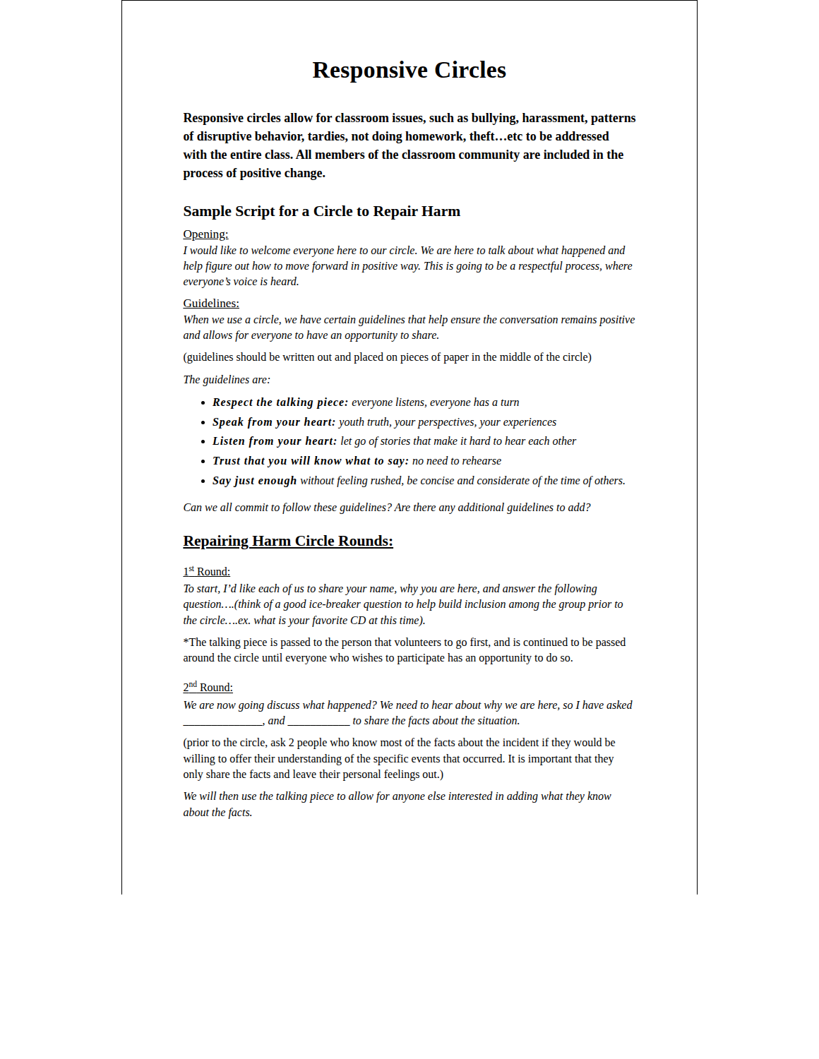Responsive Circles
Responsive circles allow for classroom issues, such as bullying, harassment, patterns of disruptive behavior, tardies, not doing homework, theft…etc to be addressed with the entire class. All members of the classroom community are included in the process of positive change.
Sample Script for a Circle to Repair Harm
Opening:
I would like to welcome everyone here to our circle. We are here to talk about what happened and help figure out how to move forward in positive way. This is going to be a respectful process, where everyone’s voice is heard.
Guidelines:
When we use a circle, we have certain guidelines that help ensure the conversation remains positive and allows for everyone to have an opportunity to share.
(guidelines should be written out and placed on pieces of paper in the middle of the circle)
The guidelines are:
Respect the talking piece: everyone listens, everyone has a turn
Speak from your heart: youth truth, your perspectives, your experiences
Listen from your heart: let go of stories that make it hard to hear each other
Trust that you will know what to say: no need to rehearse
Say just enough without feeling rushed, be concise and considerate of the time of others.
Can we all commit to follow these guidelines? Are there any additional guidelines to add?
Repairing Harm Circle Rounds:
1st Round:
To start, I’d like each of us to share your name, why you are here, and answer the following question….(think of a good ice-breaker question to help build inclusion among the group prior to the circle….ex. what is your favorite CD at this time).
*The talking piece is passed to the person that volunteers to go first, and is continued to be passed around the circle until everyone who wishes to participate has an opportunity to do so.
2nd Round:
We are now going discuss what happened? We need to hear about why we are here, so I have asked ______________, and ___________ to share the facts about the situation.
(prior to the circle, ask 2 people who know most of the facts about the incident if they would be willing to offer their understanding of the specific events that occurred. It is important that they only share the facts and leave their personal feelings out.)
We will then use the talking piece to allow for anyone else interested in adding what they know about the facts.